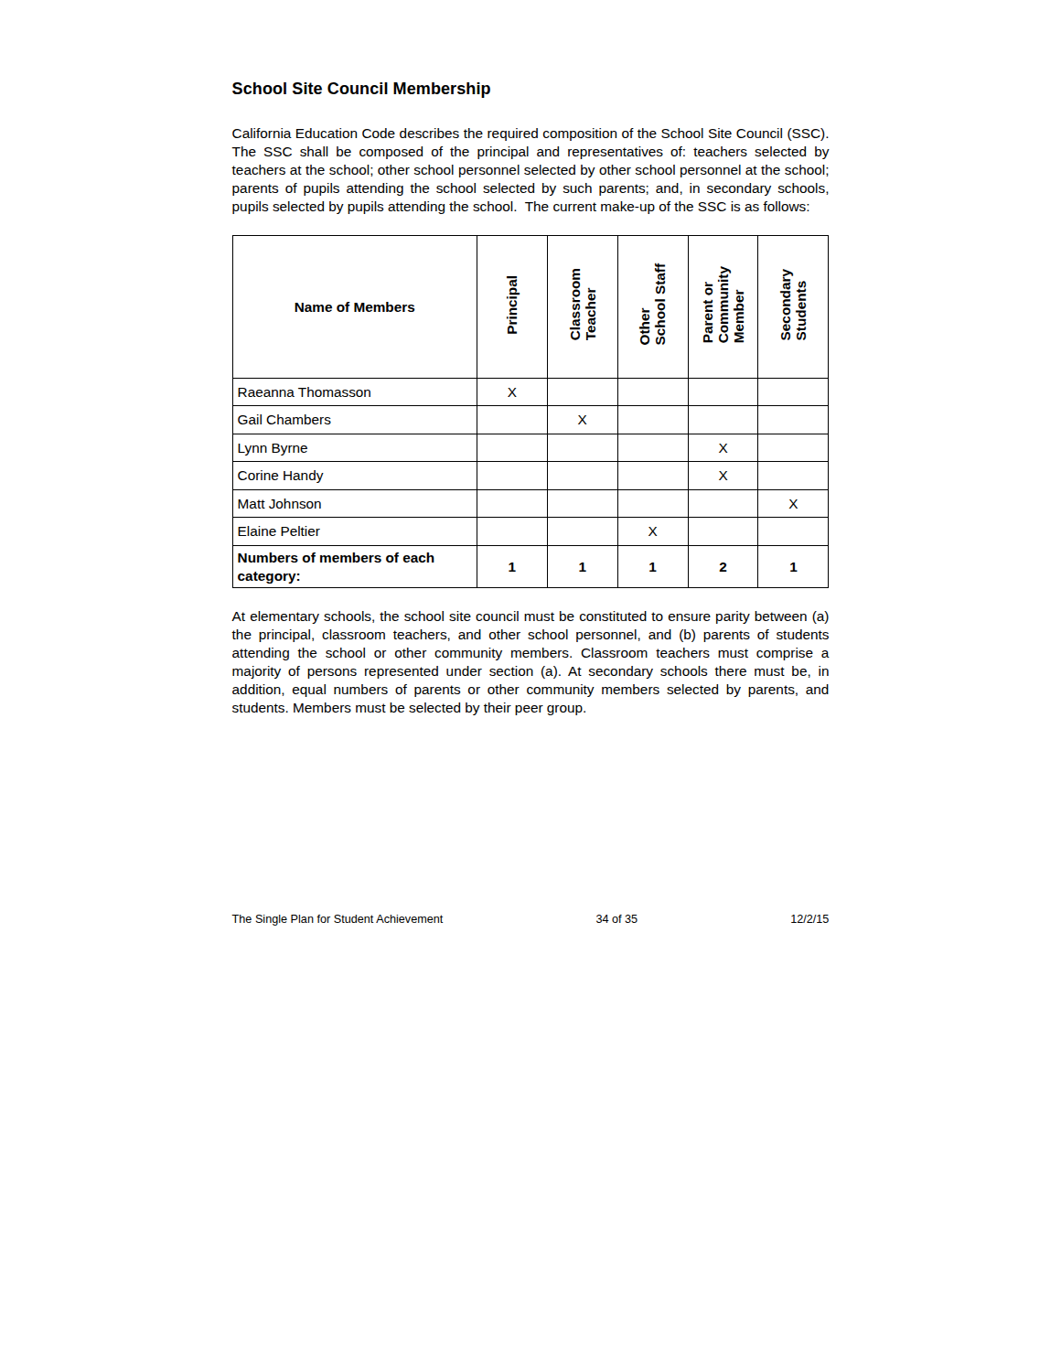School Site Council Membership
California Education Code describes the required composition of the School Site Council (SSC). The SSC shall be composed of the principal and representatives of: teachers selected by teachers at the school; other school personnel selected by other school personnel at the school; parents of pupils attending the school selected by such parents; and, in secondary schools, pupils selected by pupils attending the school. The current make-up of the SSC is as follows:
| Name of Members | Principal | Classroom Teacher | Other School Staff | Parent or Community Member | Secondary Students |
| --- | --- | --- | --- | --- | --- |
| Raeanna Thomasson | X | | | | |
| Gail Chambers | | X | | | |
| Lynn Byrne | | | | X | |
| Corine Handy | | | | X | |
| Matt Johnson | | | | | X |
| Elaine Peltier | | | X | | |
| Numbers of members of each category: | 1 | 1 | 1 | 2 | 1 |
At elementary schools, the school site council must be constituted to ensure parity between (a) the principal, classroom teachers, and other school personnel, and (b) parents of students attending the school or other community members. Classroom teachers must comprise a majority of persons represented under section (a). At secondary schools there must be, in addition, equal numbers of parents or other community members selected by parents, and students. Members must be selected by their peer group.
The Single Plan for Student Achievement
34 of 35
12/2/15